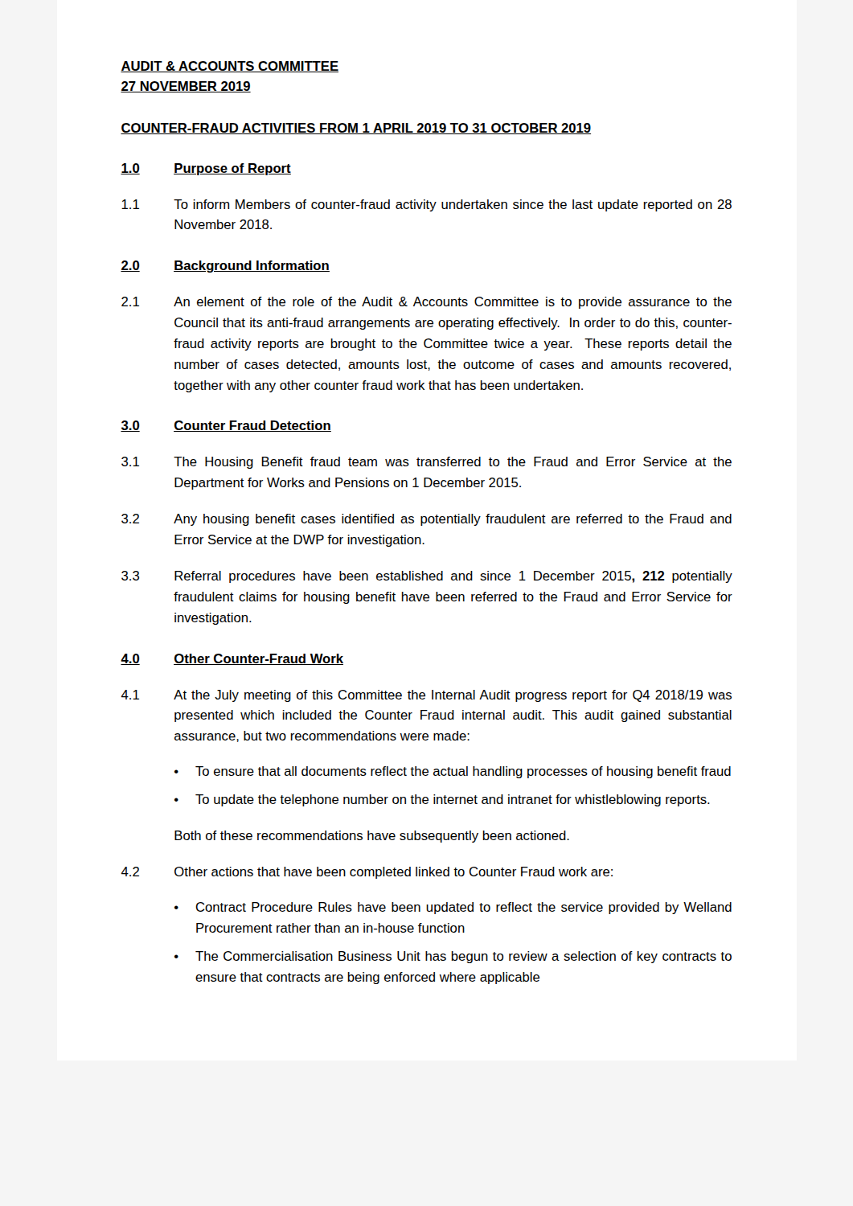AUDIT & ACCOUNTS COMMITTEE
27 NOVEMBER 2019
COUNTER-FRAUD ACTIVITIES FROM 1 APRIL 2019 TO 31 OCTOBER 2019
1.0 Purpose of Report
1.1 To inform Members of counter-fraud activity undertaken since the last update reported on 28 November 2018.
2.0 Background Information
2.1 An element of the role of the Audit & Accounts Committee is to provide assurance to the Council that its anti-fraud arrangements are operating effectively. In order to do this, counter-fraud activity reports are brought to the Committee twice a year. These reports detail the number of cases detected, amounts lost, the outcome of cases and amounts recovered, together with any other counter fraud work that has been undertaken.
3.0 Counter Fraud Detection
3.1 The Housing Benefit fraud team was transferred to the Fraud and Error Service at the Department for Works and Pensions on 1 December 2015.
3.2 Any housing benefit cases identified as potentially fraudulent are referred to the Fraud and Error Service at the DWP for investigation.
3.3 Referral procedures have been established and since 1 December 2015, 212 potentially fraudulent claims for housing benefit have been referred to the Fraud and Error Service for investigation.
4.0 Other Counter-Fraud Work
4.1 At the July meeting of this Committee the Internal Audit progress report for Q4 2018/19 was presented which included the Counter Fraud internal audit. This audit gained substantial assurance, but two recommendations were made:
•To ensure that all documents reflect the actual handling processes of housing benefit fraud
•To update the telephone number on the internet and intranet for whistleblowing reports.
Both of these recommendations have subsequently been actioned.
4.2 Other actions that have been completed linked to Counter Fraud work are:
•Contract Procedure Rules have been updated to reflect the service provided by Welland Procurement rather than an in-house function
•The Commercialisation Business Unit has begun to review a selection of key contracts to ensure that contracts are being enforced where applicable